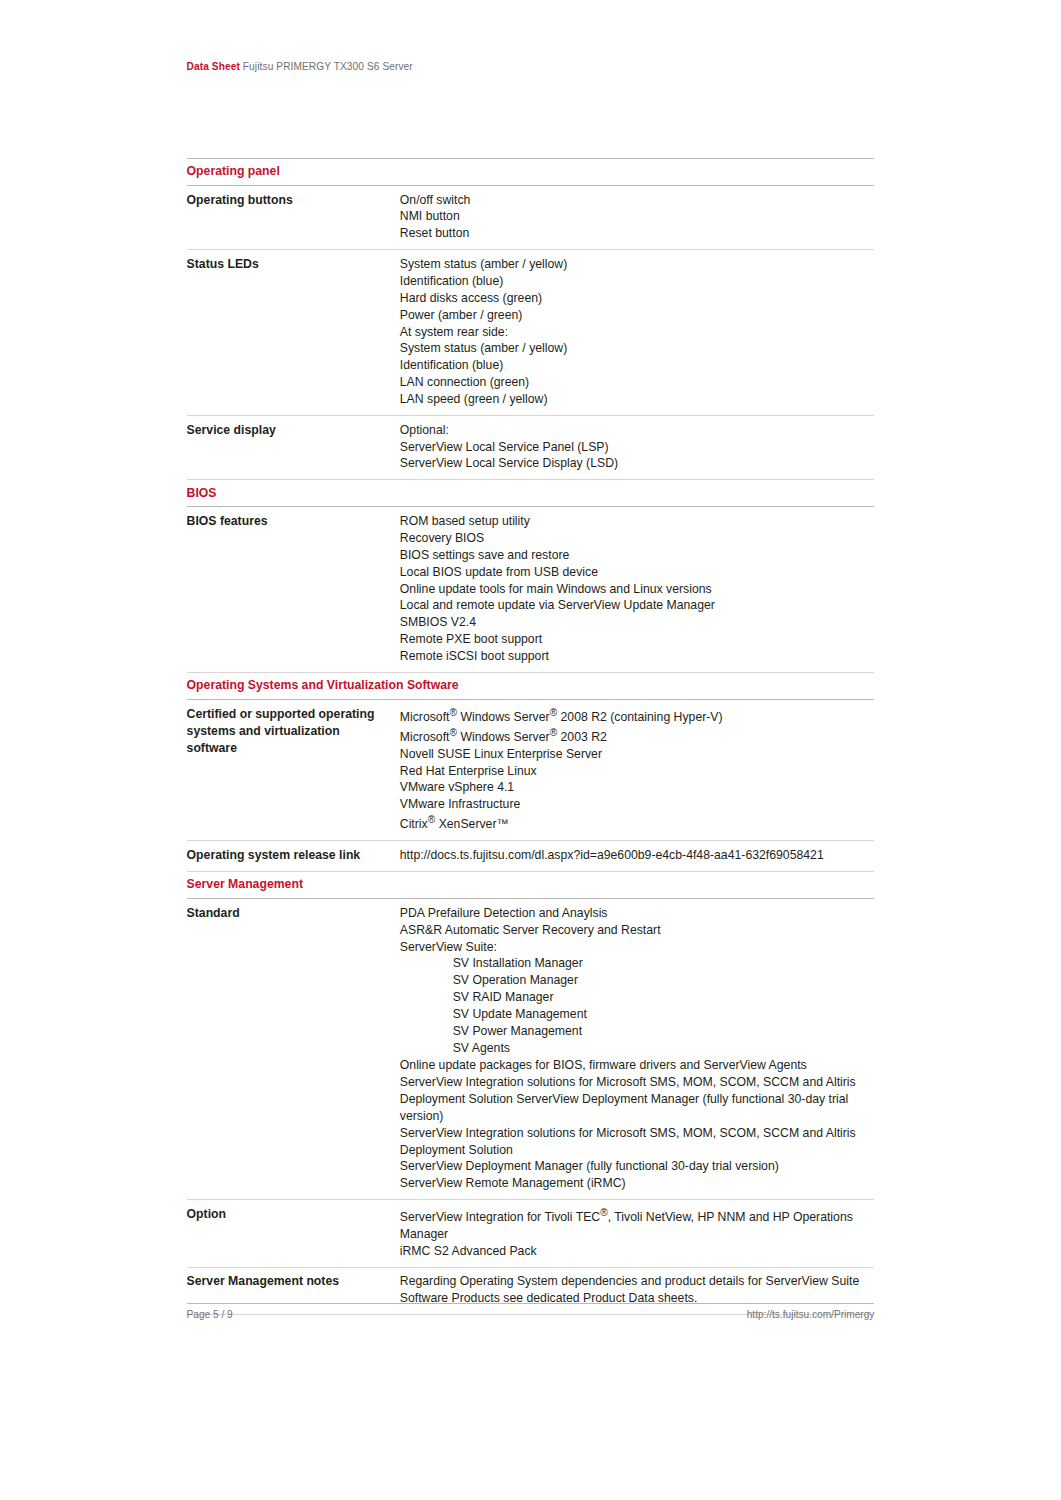Data Sheet Fujitsu PRIMERGY TX300 S6 Server
| Operating panel |
| Operating buttons | On/off switch NMI button Reset button |
| Status LEDs | System status (amber / yellow) Identification (blue) Hard disks access (green) Power (amber / green) At system rear side: System status (amber / yellow) Identification (blue) LAN connection (green) LAN speed (green / yellow) |
| Service display | Optional: ServerView Local Service Panel (LSP) ServerView Local Service Display (LSD) |
| BIOS |
| BIOS features | ROM based setup utility Recovery BIOS BIOS settings save and restore Local BIOS update from USB device Online update tools for main Windows and Linux versions Local and remote update via ServerView Update Manager SMBIOS V2.4 Remote PXE boot support Remote iSCSI boot support |
| Operating Systems and Virtualization Software |
| Certified or supported operating systems and virtualization software | Microsoft ® Windows Server ® 2008 R2 (containing Hyper-V) Microsoft ® Windows Server ® 2003 R2 Novell SUSE Linux Enterprise Server Red Hat Enterprise Linux VMware vSphere 4.1 VMware Infrastructure Citrix ® XenServer™ |
| Operating system release link | http://docs.ts.fujitsu.com/dl.aspx?id=a9e600b9-e4cb-4f48-aa41-632f69058421 |
| Server Management |
| Standard | PDA Prefailure Detection and Anaylsis ASR&R Automatic Server Recovery and Restart ServerView Suite: SV Installation Manager SV Operation Manager SV RAID Manager SV Update Management SV Power Management SV Agents Online update packages for BIOS, firmware drivers and ServerView Agents ServerView Integration solutions for Microsoft SMS, MOM, SCOM, SCCM and Altiris Deployment Solution ServerView Deployment Manager (fully functional 30-day trial version) ServerView Integration solutions for Microsoft SMS, MOM, SCOM, SCCM and Altiris Deployment Solution ServerView Deployment Manager (fully functional 30-day trial version) ServerView Remote Management (iRMC) |
| Option | ServerView Integration for Tivoli TEC ® , Tivoli NetView, HP NNM and HP Operations Manager iRMC S2 Advanced Pack |
| Server Management notes | Regarding Operating System dependencies and product details for ServerView Suite Software Products see dedicated Product Data sheets. |
Page 5 / 9
http://ts.fujitsu.com/Primergy